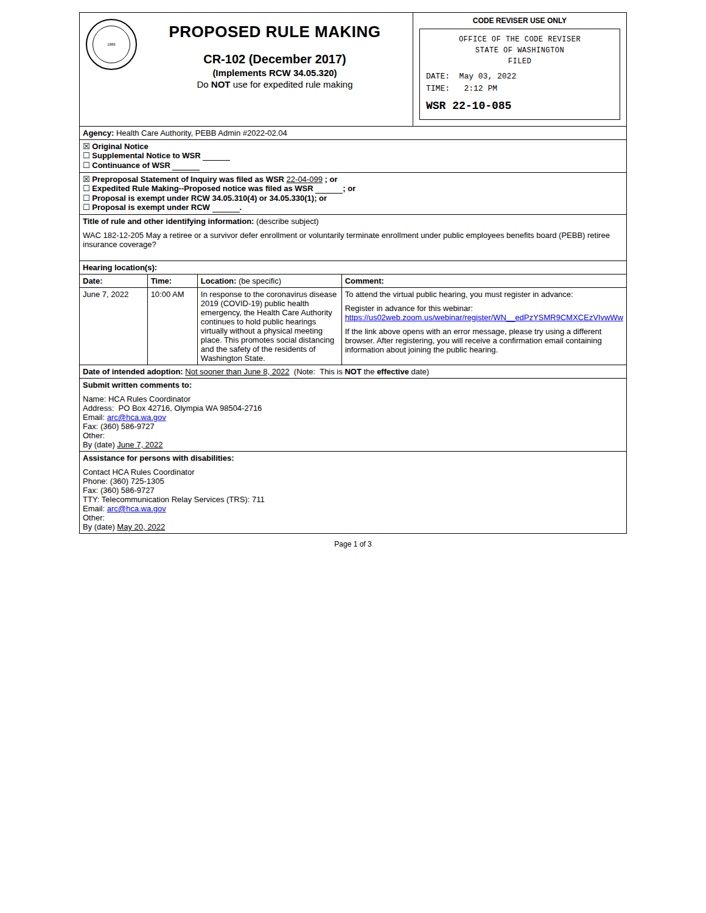1889
PROPOSED RULE MAKING
CR-102 (December 2017)
(Implements RCW 34.05.320)
Do NOT use for expedited rule making
CODE REVISER USE ONLY
OFFICE OF THE CODE REVISER
STATE OF WASHINGTON
FILED
DATE: May 03, 2022
TIME: 2:12 PM
WSR 22-10-085
| Agency: Health Care Authority, PEBB Admin #2022-02.04 |
| ☒ Original Notice ☐ Supplemental Notice to WSR ☐ Continuance of WSR |
| ☒ Preproposal Statement of Inquiry was filed as WSR 22-04-099 ; or ☐ Expedited Rule Making--Proposed notice was filed as WSR ; or ☐ Proposal is exempt under RCW 34.05.310(4) or 34.05.330(1); or ☐ Proposal is exempt under RCW . |
| Title of rule and other identifying information: (describe subject) WAC 182-12-205 May a retiree or a survivor defer enrollment or voluntarily terminate enrollment under public employees benefits board (PEBB) retiree insurance coverage? |
| Hearing location(s): |
| Date: | Time: | Location: (be specific) | Comment: |
| June 7, 2022 | 10:00 AM | In response to the coronavirus disease 2019 (COVID-19) public health emergency, the Health Care Authority continues to hold public hearings virtually without a physical meeting place. This promotes social distancing and the safety of the residents of Washington State. | To attend the virtual public hearing, you must register in advance: Register in advance for this webinar: https://us02web.zoom.us/webinar/register/WN__edPzYSMR9CMXCEzVIvwWw If the link above opens with an error message, please try using a different browser. After registering, you will receive a confirmation email containing information about joining the public hearing. |
| Date of intended adoption: Not sooner than June 8, 2022 (Note: This is NOT the effective date) |
| Submit written comments to: Name: HCA Rules Coordinator Address: PO Box 42716, Olympia WA 98504-2716 Email: arc@hca.wa.gov Fax: (360) 586-9727 Other: By (date) June 7, 2022 |
| Assistance for persons with disabilities: Contact HCA Rules Coordinator Phone: (360) 725-1305 Fax: (360) 586-9727 TTY: Telecommunication Relay Services (TRS): 711 Email: arc@hca.wa.gov Other: By (date) May 20, 2022 |
Page 1 of 3